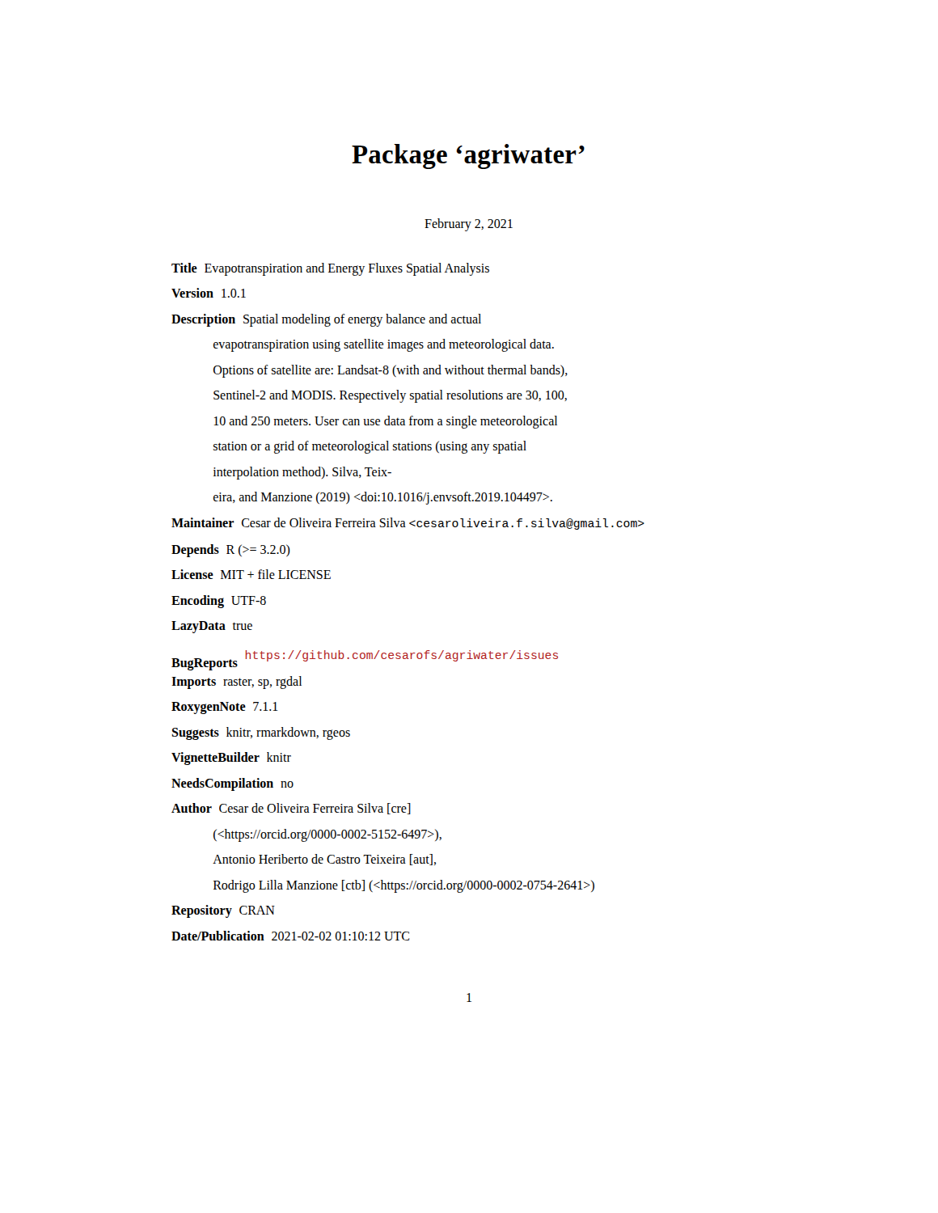Package ‘agriwater’
February 2, 2021
Title
Evapotranspiration and Energy Fluxes Spatial Analysis
Version
1.0.1
Description
Spatial modeling of energy balance and actual
evapotranspiration using satellite images and meteorological data.
Options of satellite are: Landsat-8 (with and without thermal bands),
Sentinel-2 and MODIS. Respectively spatial resolutions are 30, 100,
10 and 250 meters. User can use data from a single meteorological
station or a grid of meteorological stations (using any spatial
interpolation method). Silva, Teix-
eira, and Manzione (2019) <doi:10.1016/j.envsoft.2019.104497>.
Maintainer
Cesar de Oliveira Ferreira Silva <cesaroliveira.f.silva@gmail.com>
Depends
R (>= 3.2.0)
License
MIT + file LICENSE
Encoding
UTF-8
LazyData
true
BugReports
https://github.com/cesarofs/agriwater/issues
Imports
raster, sp, rgdal
RoxygenNote
7.1.1
Suggests
knitr, rmarkdown, rgeos
VignetteBuilder
knitr
NeedsCompilation
no
Author
Cesar de Oliveira Ferreira Silva [cre]
(<https://orcid.org/0000-0002-5152-6497>),
Antonio Heriberto de Castro Teixeira [aut],
Rodrigo Lilla Manzione [ctb] (<https://orcid.org/0000-0002-0754-2641>)
Repository
CRAN
Date/Publication
2021-02-02 01:10:12 UTC
1